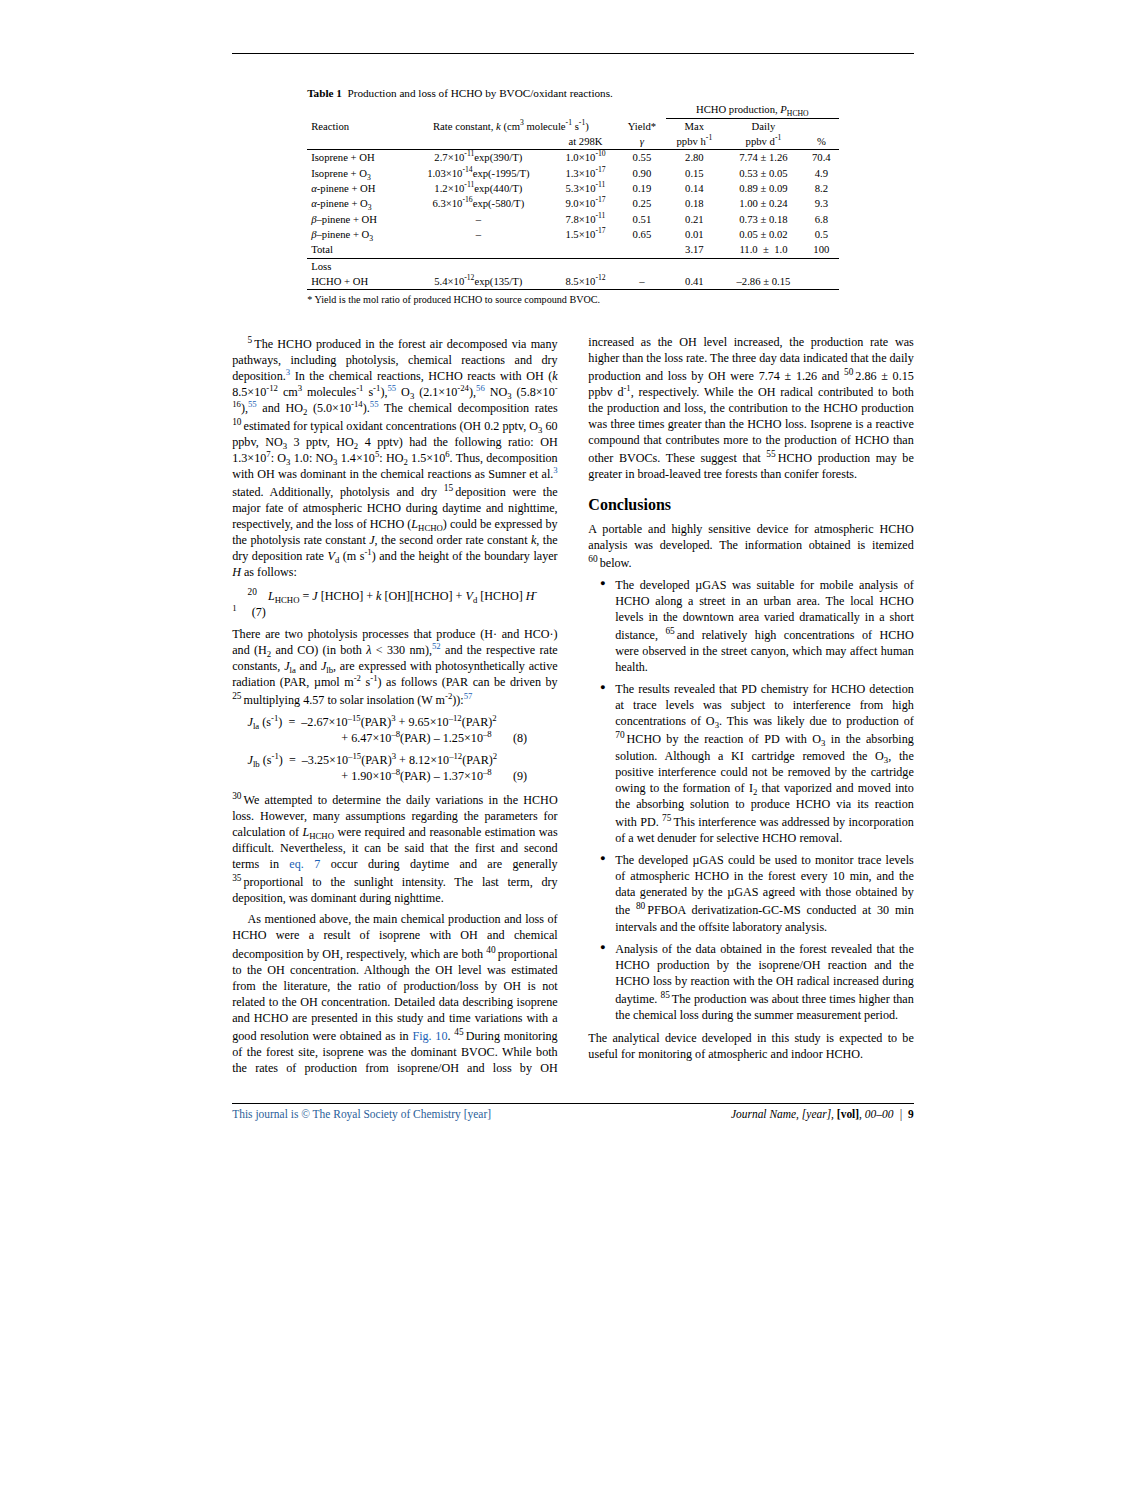Table 1 Production and loss of HCHO by BVOC/oxidant reactions.
| | | | | HCHO production, P HCHO |
| Reaction | Rate constant, k (cm 3 molecule -1 s -1 ) | Yield* | Max | Daily | |
| | | at 298K | γ | ppbv h -1 | ppbv d -1 | % |
| Isoprene + OH | 2.7×10 -11 exp(390/T) | 1.0×10 -10 | 0.55 | 2.80 | 7.74 ± 1.26 | 70.4 |
| Isoprene + O 3 | 1.03×10 -14 exp(-1995/T) | 1.3×10 -17 | 0.90 | 0.15 | 0.53 ± 0.05 | 4.9 |
| α -pinene + OH | 1.2×10 -11 exp(440/T) | 5.3×10 -11 | 0.19 | 0.14 | 0.89 ± 0.09 | 8.2 |
| α -pinene + O 3 | 6.3×10 -16 exp(-580/T) | 9.0×10 -17 | 0.25 | 0.18 | 1.00 ± 0.24 | 9.3 |
| β –pinene + OH | – | 7.8×10 -11 | 0.51 | 0.21 | 0.73 ± 0.18 | 6.8 |
| β –pinene + O 3 | – | 1.5×10 -17 | 0.65 | 0.01 | 0.05 ± 0.02 | 0.5 |
| Total | | | | 3.17 | 11.0 ± 1.0 | 100 |
| Loss | | | | | | |
| HCHO + OH | 5.4×10 -12 exp(135/T) | 8.5×10 -12 | – | 0.41 | –2.86 ± 0.15 | |
* Yield is the mol ratio of produced HCHO to source compound BVOC.
5 The HCHO produced in the forest air decomposed via many pathways, including photolysis, chemical reactions and dry deposition.3 In the chemical reactions, HCHO reacts with OH (k 8.5×10-12 cm3 molecules-1 s-1),55 O3 (2.1×10-24),56 NO3 (5.8×10-16),55 and HO2 (5.0×10-14).55 The chemical decomposition rates 10estimated for typical oxidant concentrations (OH 0.2 pptv, O3 60 ppbv, NO3 3 pptv, HO2 4 pptv) had the following ratio: OH 1.3×107: O3 1.0: NO3 1.4×105: HO2 1.5×106. Thus, decomposition with OH was dominant in the chemical reactions as Sumner et al.3 stated. Additionally, photolysis and dry 15deposition were the major fate of atmospheric HCHO during daytime and nighttime, respectively, and the loss of HCHO (LHCHO) could be expressed by the photolysis rate constant J, the second order rate constant k, the dry deposition rate Vd (m s-1) and the height of the boundary layer H as follows:
20 LHCHO = J [HCHO] + k [OH][HCHO] + Vd [HCHO] H-1 (7)
There are two photolysis processes that produce (H· and HCO·) and (H2 and CO) (in both λ < 330 nm),52 and the respective rate constants, Jla and Jlb, are expressed with photosynthetically active radiation (PAR, µmol m-2 s-1) as follows (PAR can be driven by 25multiplying 4.57 to solar insolation (W m-2)):57
Jla (s-1) = –2.67×10–15(PAR)3 + 9.65×10–12(PAR)2
+ 6.47×10–8(PAR) – 1.25×10–8 (8)
Jlb (s-1) = –3.25×10–15(PAR)3 + 8.12×10–12(PAR)2
+ 1.90×10–8(PAR) – 1.37×10–8 (9)
30 We attempted to determine the daily variations in the HCHO loss. However, many assumptions regarding the parameters for calculation of LHCHO were required and reasonable estimation was difficult. Nevertheless, it can be said that the first and second terms in eq. 7 occur during daytime and are generally 35proportional to the sunlight intensity. The last term, dry deposition, was dominant during nighttime.
As mentioned above, the main chemical production and loss of HCHO were a result of isoprene with OH and chemical decomposition by OH, respectively, which are both 40proportional to the OH concentration. Although the OH level was estimated from the literature, the ratio of production/loss by OH is not related to the OH concentration. Detailed data describing isoprene and HCHO are presented in this study and time variations with a good resolution were obtained as in Fig. 10. 45 During monitoring of the forest site, isoprene was the dominant BVOC. While both the rates of production from isoprene/OH and loss by OH increased as the OH level increased, the production rate was higher than the loss rate. The three day data indicated that the daily production and loss by OH were 7.74 ± 1.26 and 502.86 ± 0.15 ppbv d-1, respectively. While the OH radical contributed to both the production and loss, the contribution to the HCHO production was three times greater than the HCHO loss. Isoprene is a reactive compound that contributes more to the production of HCHO than other BVOCs. These suggest that 55 HCHO production may be greater in broad-leaved tree forests than conifer forests.
Conclusions
A portable and highly sensitive device for atmospheric HCHO analysis was developed. The information obtained is itemized 60below.
The developed µGAS was suitable for mobile analysis of HCHO along a street in an urban area. The local HCHO levels in the downtown area varied dramatically in a short distance, 65and relatively high concentrations of HCHO were observed in the street canyon, which may affect human health.
The results revealed that PD chemistry for HCHO detection at trace levels was subject to interference from high concentrations of O3. This was likely due to production of 70 HCHO by the reaction of PD with O3 in the absorbing solution. Although a KI cartridge removed the O3, the positive interference could not be removed by the cartridge owing to the formation of I2 that vaporized and moved into the absorbing solution to produce HCHO via its reaction with PD. 75 This interference was addressed by incorporation of a wet denuder for selective HCHO removal.
The developed µGAS could be used to monitor trace levels of atmospheric HCHO in the forest every 10 min, and the data generated by the µGAS agreed with those obtained by the 80 PFBOA derivatization-GC-MS conducted at 30 min intervals and the offsite laboratory analysis.
Analysis of the data obtained in the forest revealed that the HCHO production by the isoprene/OH reaction and the HCHO loss by reaction with the OH radical increased during daytime. 85 The production was about three times higher than the chemical loss during the summer measurement period.
The analytical device developed in this study is expected to be useful for monitoring of atmospheric and indoor HCHO.
This journal is © The Royal Society of Chemistry [year]
Journal Name, [year], [vol], 00–00 | 9